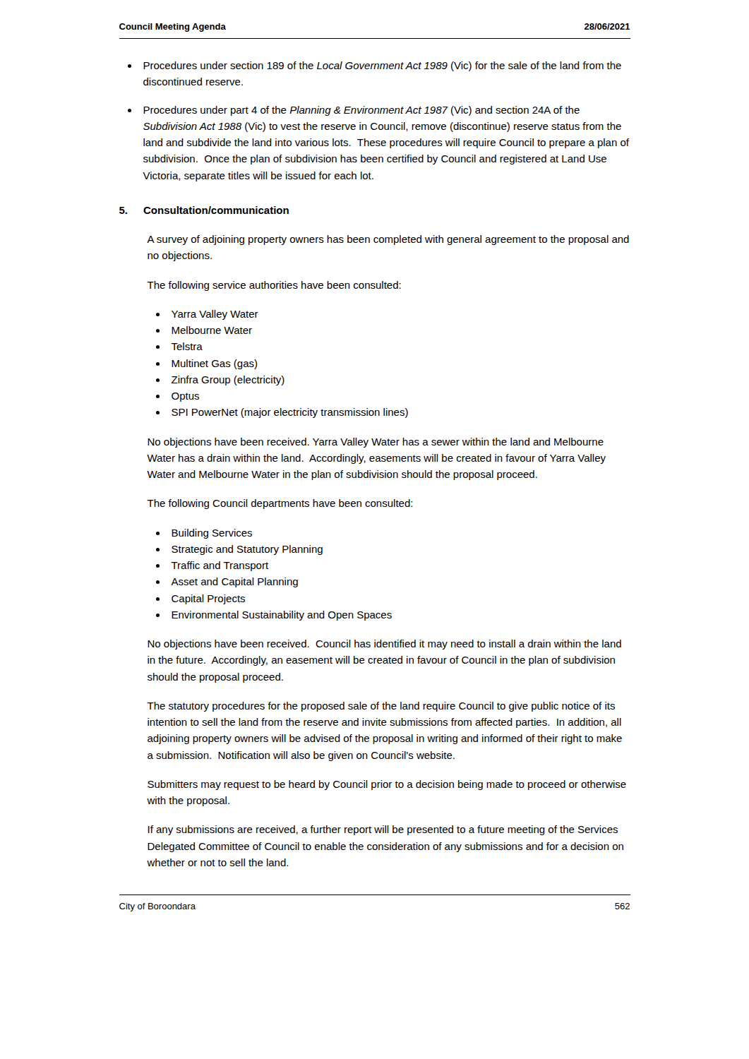Council Meeting Agenda 28/06/2021
Procedures under section 189 of the Local Government Act 1989 (Vic) for the sale of the land from the discontinued reserve.
Procedures under part 4 of the Planning & Environment Act 1987 (Vic) and section 24A of the Subdivision Act 1988 (Vic) to vest the reserve in Council, remove (discontinue) reserve status from the land and subdivide the land into various lots. These procedures will require Council to prepare a plan of subdivision. Once the plan of subdivision has been certified by Council and registered at Land Use Victoria, separate titles will be issued for each lot.
5. Consultation/communication
A survey of adjoining property owners has been completed with general agreement to the proposal and no objections.
The following service authorities have been consulted:
Yarra Valley Water
Melbourne Water
Telstra
Multinet Gas (gas)
Zinfra Group (electricity)
Optus
SPI PowerNet (major electricity transmission lines)
No objections have been received. Yarra Valley Water has a sewer within the land and Melbourne Water has a drain within the land. Accordingly, easements will be created in favour of Yarra Valley Water and Melbourne Water in the plan of subdivision should the proposal proceed.
The following Council departments have been consulted:
Building Services
Strategic and Statutory Planning
Traffic and Transport
Asset and Capital Planning
Capital Projects
Environmental Sustainability and Open Spaces
No objections have been received. Council has identified it may need to install a drain within the land in the future. Accordingly, an easement will be created in favour of Council in the plan of subdivision should the proposal proceed.
The statutory procedures for the proposed sale of the land require Council to give public notice of its intention to sell the land from the reserve and invite submissions from affected parties. In addition, all adjoining property owners will be advised of the proposal in writing and informed of their right to make a submission. Notification will also be given on Council's website.
Submitters may request to be heard by Council prior to a decision being made to proceed or otherwise with the proposal.
If any submissions are received, a further report will be presented to a future meeting of the Services Delegated Committee of Council to enable the consideration of any submissions and for a decision on whether or not to sell the land.
City of Boroondara 562